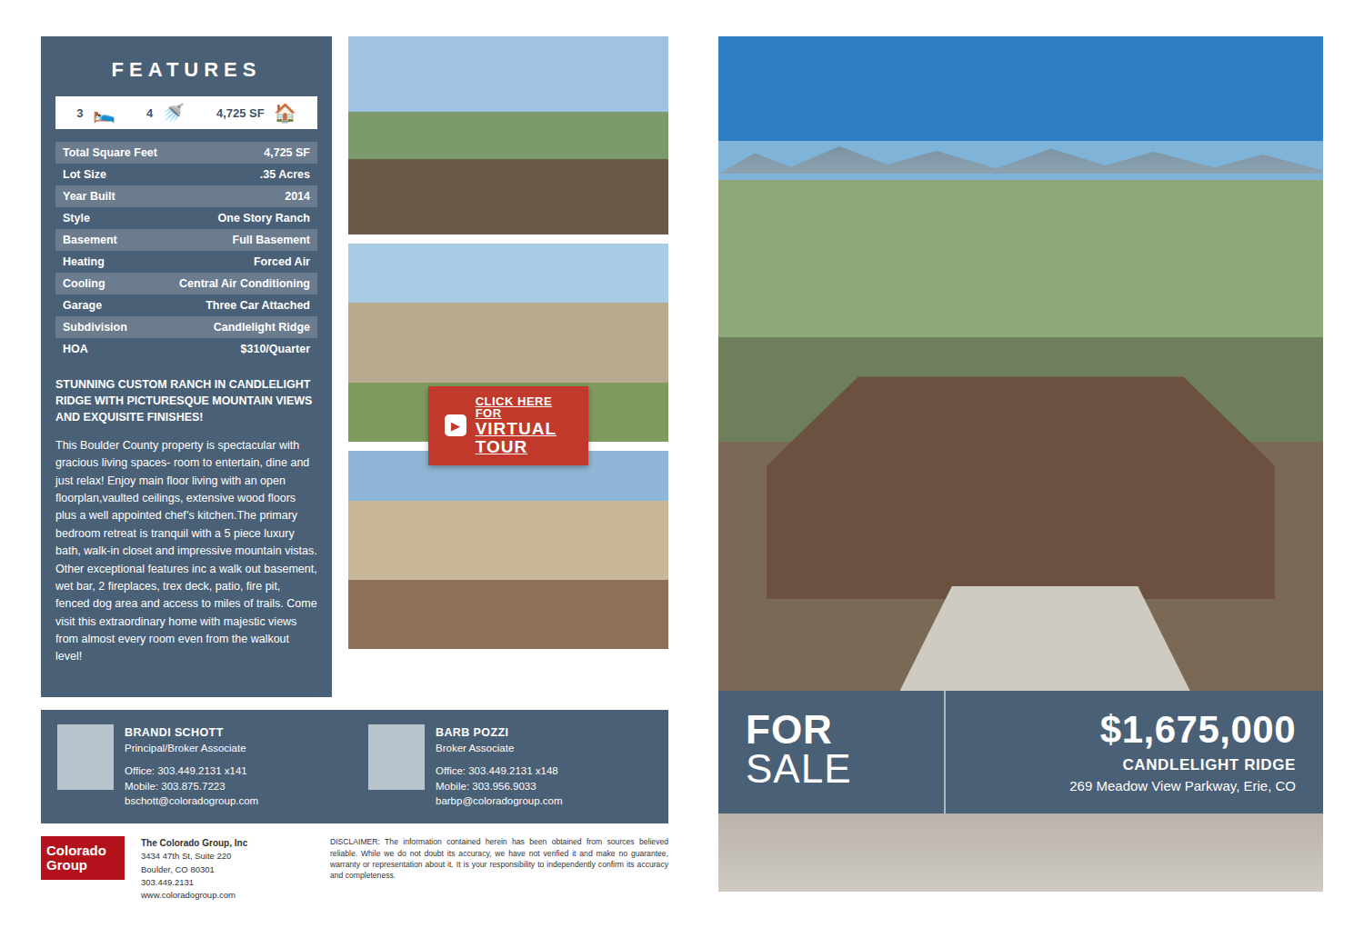FEATURES
3🛌
4🚿
4,725 SF🏠
| Total Square Feet | 4,725 SF |
| Lot Size | .35 Acres |
| Year Built | 2014 |
| Style | One Story Ranch |
| Basement | Full Basement |
| Heating | Forced Air |
| Cooling | Central Air Conditioning |
| Garage | Three Car Attached |
| Subdivision | Candlelight Ridge |
| HOA | $310/Quarter |
STUNNING CUSTOM RANCH IN CANDLELIGHT RIDGE WITH PICTURESQUE MOUNTAIN VIEWS AND EXQUISITE FINISHES!
This Boulder County property is spectacular with gracious living spaces- room to entertain, dine and just relax! Enjoy main floor living with an open floorplan,vaulted ceilings, extensive wood floors plus a well appointed chef’s kitchen.The primary bedroom retreat is tranquil with a 5 piece luxury bath, walk-in closet and impressive mountain vistas. Other exceptional features inc a walk out basement, wet bar, 2 fireplaces, trex deck, patio, fire pit, fenced dog area and access to miles of trails. Come visit this extraordinary home with majestic views from almost every room even from the walkout level!
▶ CLICK HERE FORVIRTUAL TOUR
BRANDI SCHOTT
Principal/Broker Associate
Office: 303.449.2131 x141
Mobile: 303.875.7223
bschott@coloradogroup.com
BARB POZZI
Broker Associate
Office: 303.449.2131 x148
Mobile: 303.956.9033
barbp@coloradogroup.com
Colorado
Group
The Colorado Group, Inc
3434 47th St, Suite 220
Boulder, CO 80301
303.449.2131
www.coloradogroup.com
DISCLAIMER: The information contained herein has been obtained from sources believed reliable. While we do not doubt its accuracy, we have not verified it and make no guarantee, warranty or representation about it. It is your responsibility to independently confirm its accuracy and completeness.
FOR
SALE
$1,675,000
CANDLELIGHT RIDGE
269 Meadow View Parkway, Erie, CO